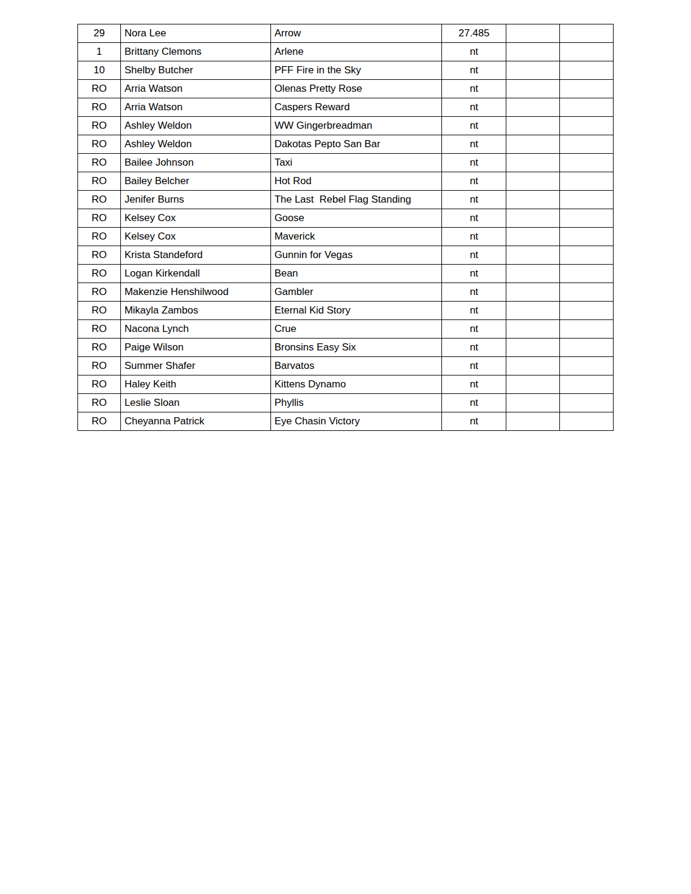| 29 | Nora Lee | Arrow | 27.485 | | |
| 1 | Brittany Clemons | Arlene | nt | | |
| 10 | Shelby Butcher | PFF Fire in the Sky | nt | | |
| RO | Arria Watson | Olenas Pretty Rose | nt | | |
| RO | Arria Watson | Caspers Reward | nt | | |
| RO | Ashley Weldon | WW Gingerbreadman | nt | | |
| RO | Ashley Weldon | Dakotas Pepto San Bar | nt | | |
| RO | Bailee Johnson | Taxi | nt | | |
| RO | Bailey Belcher | Hot Rod | nt | | |
| RO | Jenifer Burns | The Last Rebel Flag Standing | nt | | |
| RO | Kelsey Cox | Goose | nt | | |
| RO | Kelsey Cox | Maverick | nt | | |
| RO | Krista Standeford | Gunnin for Vegas | nt | | |
| RO | Logan Kirkendall | Bean | nt | | |
| RO | Makenzie Henshilwood | Gambler | nt | | |
| RO | Mikayla Zambos | Eternal Kid Story | nt | | |
| RO | Nacona Lynch | Crue | nt | | |
| RO | Paige Wilson | Bronsins Easy Six | nt | | |
| RO | Summer Shafer | Barvatos | nt | | |
| RO | Haley Keith | Kittens Dynamo | nt | | |
| RO | Leslie Sloan | Phyllis | nt | | |
| RO | Cheyanna Patrick | Eye Chasin Victory | nt | | |